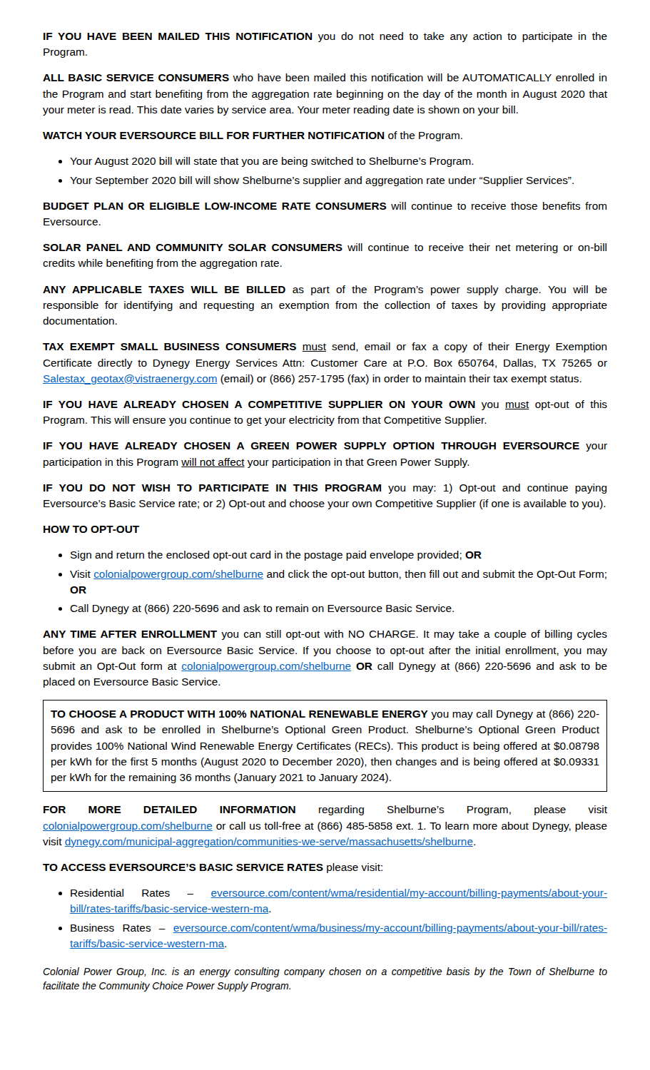IF YOU HAVE BEEN MAILED THIS NOTIFICATION you do not need to take any action to participate in the Program.
ALL BASIC SERVICE CONSUMERS who have been mailed this notification will be AUTOMATICALLY enrolled in the Program and start benefiting from the aggregation rate beginning on the day of the month in August 2020 that your meter is read. This date varies by service area. Your meter reading date is shown on your bill.
WATCH YOUR EVERSOURCE BILL FOR FURTHER NOTIFICATION of the Program.
Your August 2020 bill will state that you are being switched to Shelburne’s Program.
Your September 2020 bill will show Shelburne’s supplier and aggregation rate under “Supplier Services”.
BUDGET PLAN OR ELIGIBLE LOW-INCOME RATE CONSUMERS will continue to receive those benefits from Eversource.
SOLAR PANEL AND COMMUNITY SOLAR CONSUMERS will continue to receive their net metering or on-bill credits while benefiting from the aggregation rate.
ANY APPLICABLE TAXES WILL BE BILLED as part of the Program’s power supply charge. You will be responsible for identifying and requesting an exemption from the collection of taxes by providing appropriate documentation.
TAX EXEMPT SMALL BUSINESS CONSUMERS must send, email or fax a copy of their Energy Exemption Certificate directly to Dynegy Energy Services Attn: Customer Care at P.O. Box 650764, Dallas, TX 75265 or Salestax_geotax@vistraenergy.com (email) or (866) 257-1795 (fax) in order to maintain their tax exempt status.
IF YOU HAVE ALREADY CHOSEN A COMPETITIVE SUPPLIER ON YOUR OWN you must opt-out of this Program. This will ensure you continue to get your electricity from that Competitive Supplier.
IF YOU HAVE ALREADY CHOSEN A GREEN POWER SUPPLY OPTION THROUGH EVERSOURCE your participation in this Program will not affect your participation in that Green Power Supply.
IF YOU DO NOT WISH TO PARTICIPATE IN THIS PROGRAM you may: 1) Opt-out and continue paying Eversource’s Basic Service rate; or 2) Opt-out and choose your own Competitive Supplier (if one is available to you).
HOW TO OPT-OUT
Sign and return the enclosed opt-out card in the postage paid envelope provided; OR
Visit colonialpowergroup.com/shelburne and click the opt-out button, then fill out and submit the Opt-Out Form; OR
Call Dynegy at (866) 220-5696 and ask to remain on Eversource Basic Service.
ANY TIME AFTER ENROLLMENT you can still opt-out with NO CHARGE. It may take a couple of billing cycles before you are back on Eversource Basic Service. If you choose to opt-out after the initial enrollment, you may submit an Opt-Out form at colonialpowergroup.com/shelburne OR call Dynegy at (866) 220-5696 and ask to be placed on Eversource Basic Service.
TO CHOOSE A PRODUCT WITH 100% NATIONAL RENEWABLE ENERGY you may call Dynegy at (866) 220-5696 and ask to be enrolled in Shelburne’s Optional Green Product. Shelburne’s Optional Green Product provides 100% National Wind Renewable Energy Certificates (RECs). This product is being offered at $0.08798 per kWh for the first 5 months (August 2020 to December 2020), then changes and is being offered at $0.09331 per kWh for the remaining 36 months (January 2021 to January 2024).
FOR MORE DETAILED INFORMATION regarding Shelburne’s Program, please visit colonialpowergroup.com/shelburne or call us toll-free at (866) 485-5858 ext. 1. To learn more about Dynegy, please visit dynegy.com/municipal-aggregation/communities-we-serve/massachusetts/shelburne.
TO ACCESS EVERSOURCE’S BASIC SERVICE RATES please visit:
Residential Rates – eversource.com/content/wma/residential/my-account/billing-payments/about-your-bill/rates-tariffs/basic-service-western-ma.
Business Rates – eversource.com/content/wma/business/my-account/billing-payments/about-your-bill/rates-tariffs/basic-service-western-ma.
Colonial Power Group, Inc. is an energy consulting company chosen on a competitive basis by the Town of Shelburne to facilitate the Community Choice Power Supply Program.